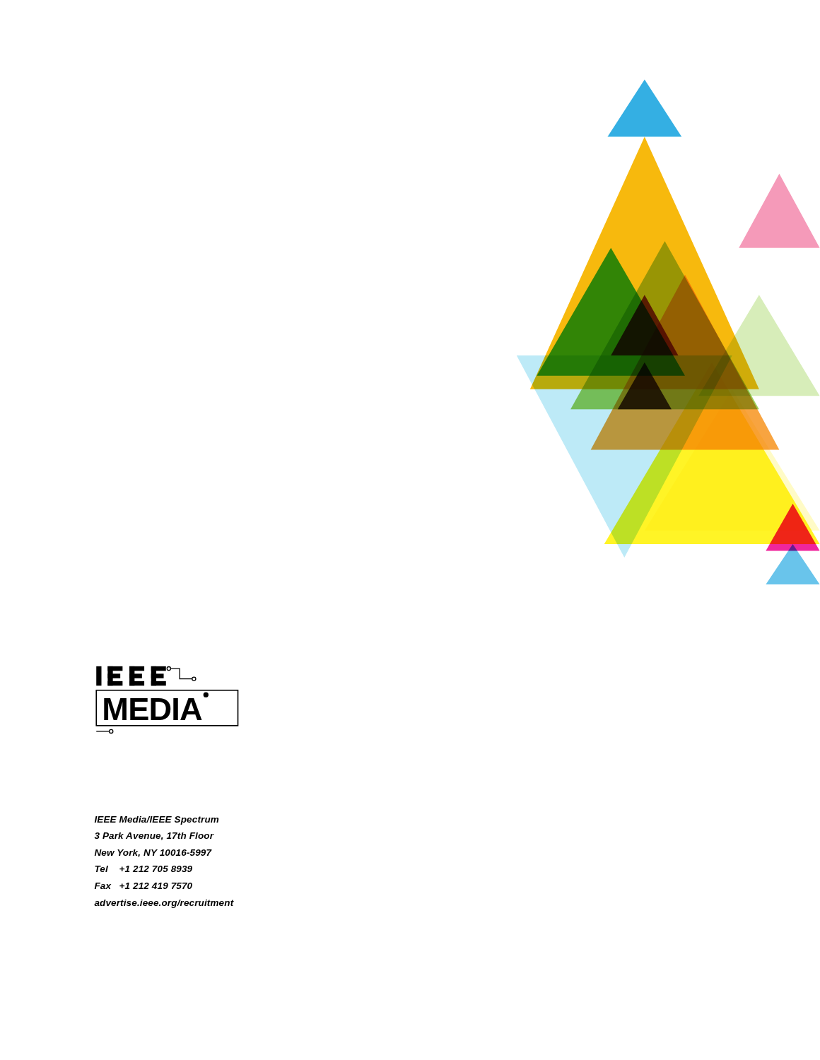MEDIA
IEEE Media/IEEE Spectrum
3 Park Avenue, 17th Floor
New York, NY 10016-5997
Tel+1 212 705 8939
Fax+1 212 419 7570
advertise.ieee.org/recruitment